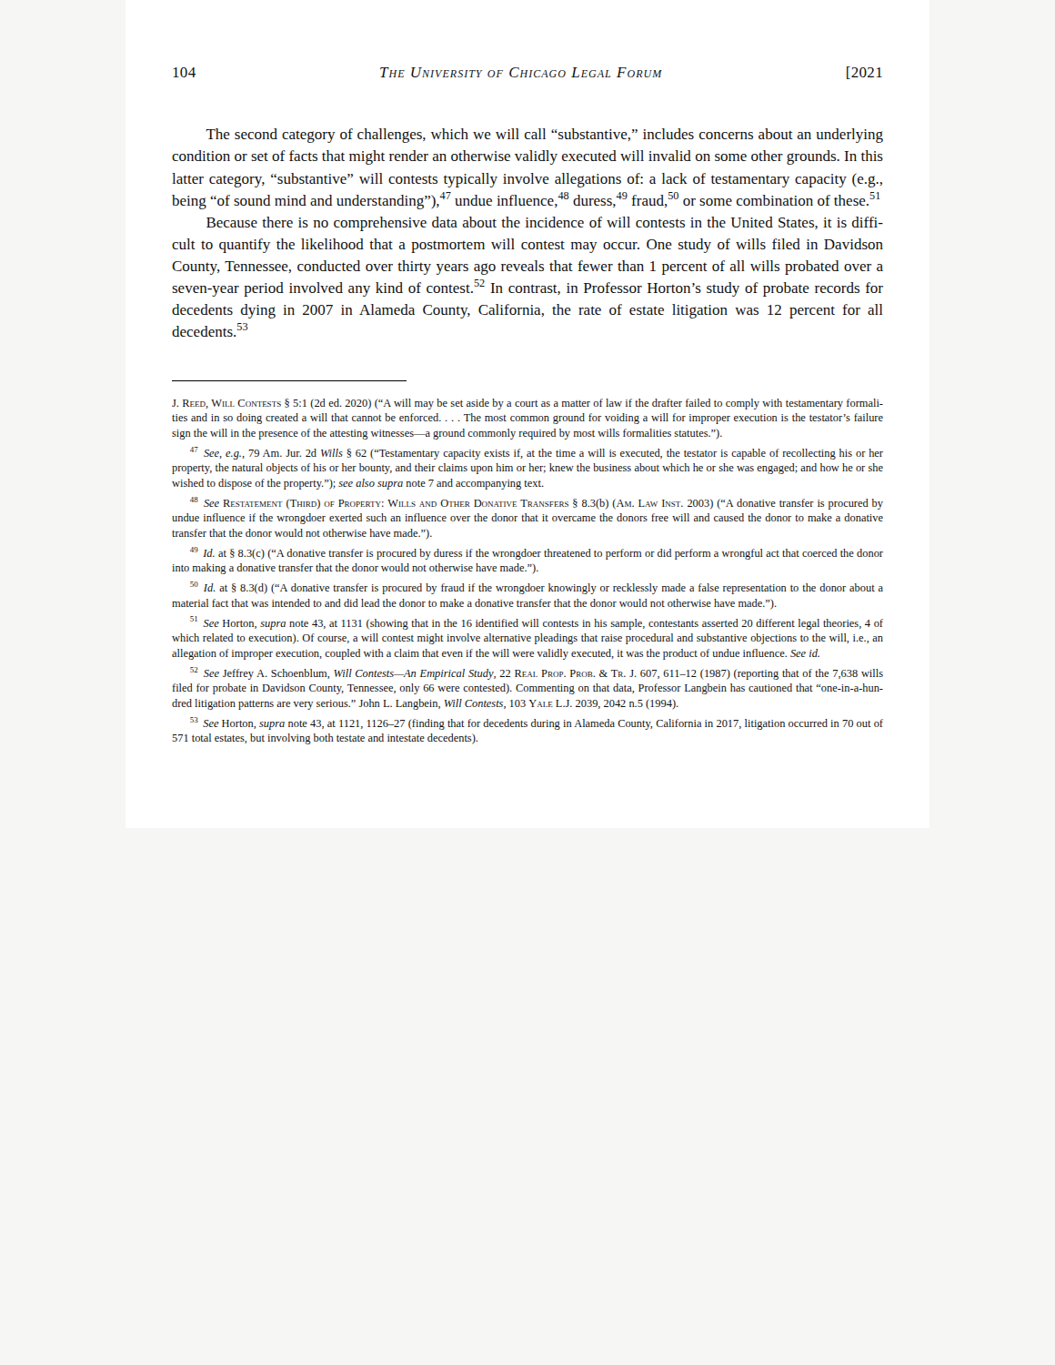104 The University of Chicago Legal Forum [2021
The second category of challenges, which we will call “substantive,” includes concerns about an underlying condition or set of facts that might render an otherwise validly executed will invalid on some other grounds. In this latter category, “substantive” will contests typically involve allegations of: a lack of testamentary capacity (e.g., being “of sound mind and understanding”),47 undue influence,48 duress,49 fraud,50 or some combination of these.51
Because there is no comprehensive data about the incidence of will contests in the United States, it is difficult to quantify the likelihood that a postmortem will contest may occur. One study of wills filed in Davidson County, Tennessee, conducted over thirty years ago reveals that fewer than 1 percent of all wills probated over a seven-year period involved any kind of contest.52 In contrast, in Professor Horton’s study of probate records for decedents dying in 2007 in Alameda County, California, the rate of estate litigation was 12 percent for all decedents.53
J. Reed, Will Contests § 5:1 (2d ed. 2020) (“A will may be set aside by a court as a matter of law if the drafter failed to comply with testamentary formalities and in so doing created a will that cannot be enforced. . . . The most common ground for voiding a will for improper execution is the testator’s failure sign the will in the presence of the attesting witnesses—a ground commonly required by most wills formalities statutes.”).
47 See, e.g., 79 Am. Jur. 2d Wills § 62 (“Testamentary capacity exists if, at the time a will is executed, the testator is capable of recollecting his or her property, the natural objects of his or her bounty, and their claims upon him or her; knew the business about which he or she was engaged; and how he or she wished to dispose of the property.”); see also supra note 7 and accompanying text.
48 See Restatement (Third) of Property: Wills and Other Donative Transfers § 8.3(b) (Am. Law Inst. 2003) (“A donative transfer is procured by undue influence if the wrongdoer exerted such an influence over the donor that it overcame the donors free will and caused the donor to make a donative transfer that the donor would not otherwise have made.”).
49 Id. at § 8.3(c) (“A donative transfer is procured by duress if the wrongdoer threatened to perform or did perform a wrongful act that coerced the donor into making a donative transfer that the donor would not otherwise have made.”).
50 Id. at § 8.3(d) (“A donative transfer is procured by fraud if the wrongdoer knowingly or recklessly made a false representation to the donor about a material fact that was intended to and did lead the donor to make a donative transfer that the donor would not otherwise have made.”).
51 See Horton, supra note 43, at 1131 (showing that in the 16 identified will contests in his sample, contestants asserted 20 different legal theories, 4 of which related to execution). Of course, a will contest might involve alternative pleadings that raise procedural and substantive objections to the will, i.e., an allegation of improper execution, coupled with a claim that even if the will were validly executed, it was the product of undue influence. See id.
52 See Jeffrey A. Schoenblum, Will Contests—An Empirical Study, 22 Real Prop. Prob. & Tr. J. 607, 611–12 (1987) (reporting that of the 7,638 wills filed for probate in Davidson County, Tennessee, only 66 were contested). Commenting on that data, Professor Langbein has cautioned that “one-in-a-hundred litigation patterns are very serious.” John L. Langbein, Will Contests, 103 Yale L.J. 2039, 2042 n.5 (1994).
53 See Horton, supra note 43, at 1121, 1126–27 (finding that for decedents during in Alameda County, California in 2017, litigation occurred in 70 out of 571 total estates, but involving both testate and intestate decedents).